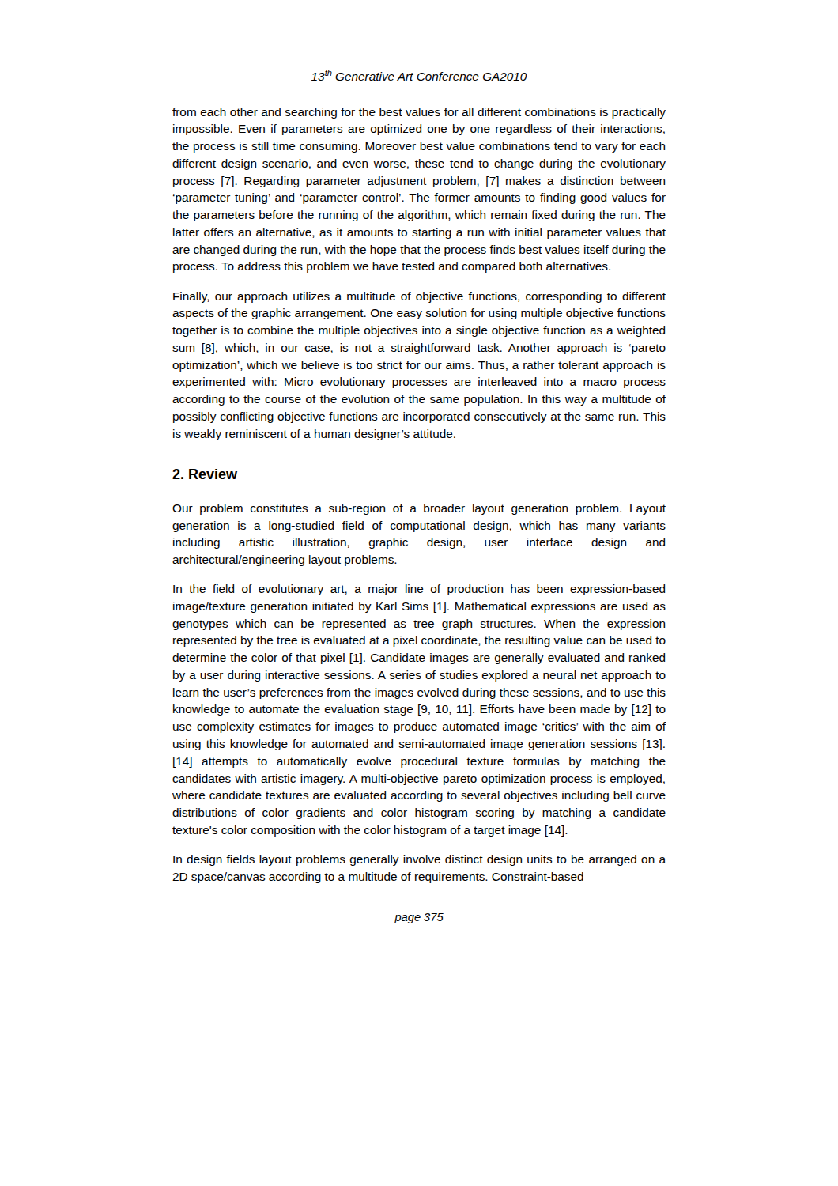13th Generative Art Conference GA2010
from each other and searching for the best values for all different combinations is practically impossible. Even if parameters are optimized one by one regardless of their interactions, the process is still time consuming. Moreover best value combinations tend to vary for each different design scenario, and even worse, these tend to change during the evolutionary process [7]. Regarding parameter adjustment problem, [7] makes a distinction between ‘parameter tuning’ and ‘parameter control’. The former amounts to finding good values for the parameters before the running of the algorithm, which remain fixed during the run. The latter offers an alternative, as it amounts to starting a run with initial parameter values that are changed during the run, with the hope that the process finds best values itself during the process. To address this problem we have tested and compared both alternatives.
Finally, our approach utilizes a multitude of objective functions, corresponding to different aspects of the graphic arrangement. One easy solution for using multiple objective functions together is to combine the multiple objectives into a single objective function as a weighted sum [8], which, in our case, is not a straightforward task. Another approach is ‘pareto optimization’, which we believe is too strict for our aims. Thus, a rather tolerant approach is experimented with: Micro evolutionary processes are interleaved into a macro process according to the course of the evolution of the same population. In this way a multitude of possibly conflicting objective functions are incorporated consecutively at the same run. This is weakly reminiscent of a human designer’s attitude.
2. Review
Our problem constitutes a sub-region of a broader layout generation problem. Layout generation is a long-studied field of computational design, which has many variants including artistic illustration, graphic design, user interface design and architectural/engineering layout problems.
In the field of evolutionary art, a major line of production has been expression-based image/texture generation initiated by Karl Sims [1]. Mathematical expressions are used as genotypes which can be represented as tree graph structures. When the expression represented by the tree is evaluated at a pixel coordinate, the resulting value can be used to determine the color of that pixel [1]. Candidate images are generally evaluated and ranked by a user during interactive sessions. A series of studies explored a neural net approach to learn the user’s preferences from the images evolved during these sessions, and to use this knowledge to automate the evaluation stage [9, 10, 11]. Efforts have been made by [12] to use complexity estimates for images to produce automated image ‘critics’ with the aim of using this knowledge for automated and semi-automated image generation sessions [13]. [14] attempts to automatically evolve procedural texture formulas by matching the candidates with artistic imagery. A multi-objective pareto optimization process is employed, where candidate textures are evaluated according to several objectives including bell curve distributions of color gradients and color histogram scoring by matching a candidate texture's color composition with the color histogram of a target image [14].
In design fields layout problems generally involve distinct design units to be arranged on a 2D space/canvas according to a multitude of requirements. Constraint-based
page 375